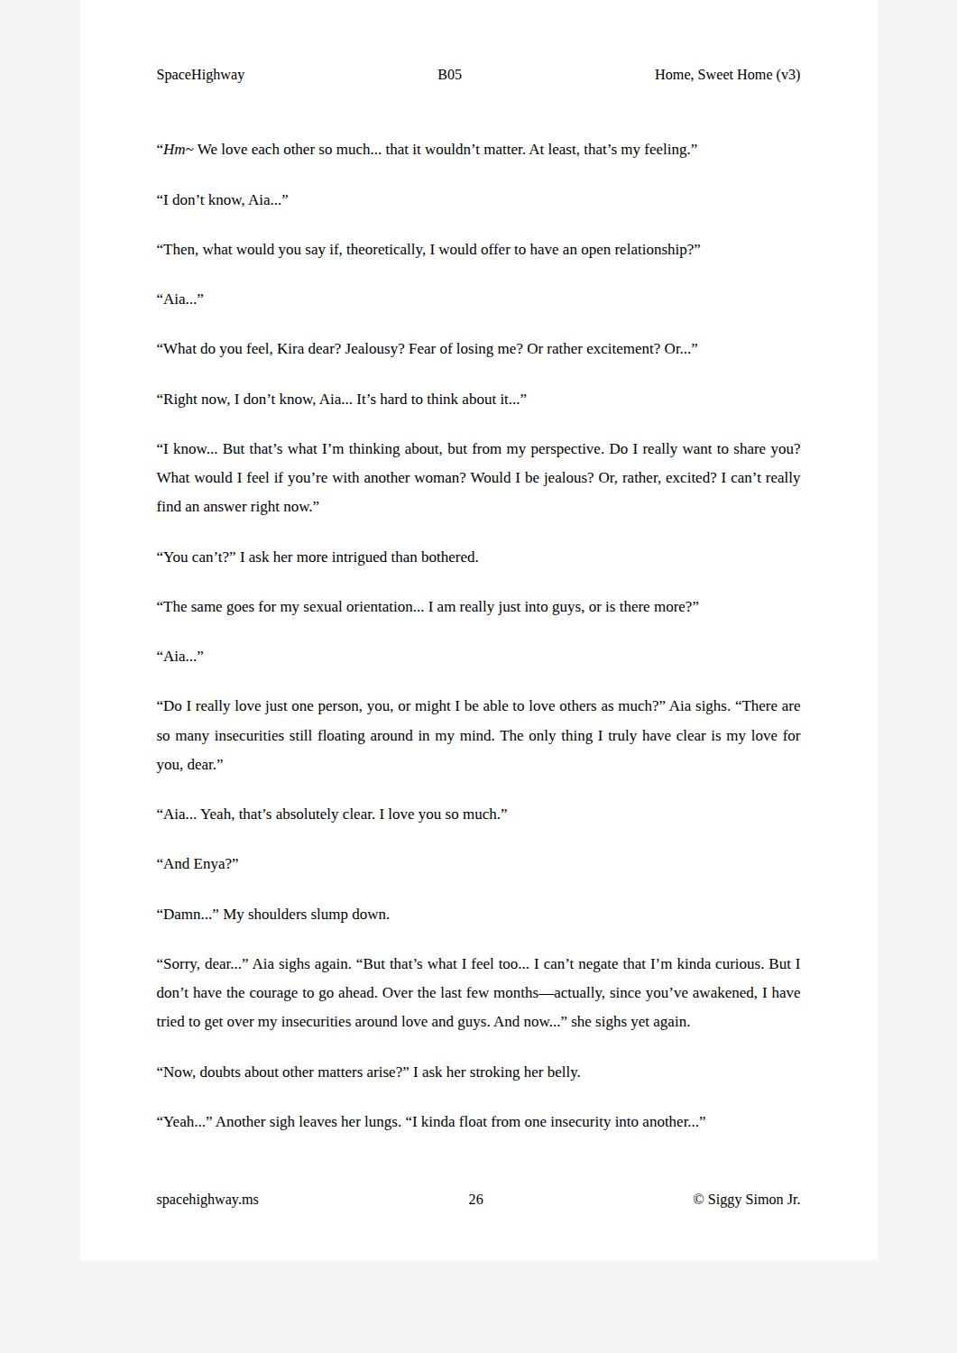SpaceHighway
B05
Home, Sweet Home (v3)
“Hm~ We love each other so much... that it wouldn’t matter. At least, that’s my feeling.”
“I don’t know, Aia...”
“Then, what would you say if, theoretically, I would offer to have an open relationship?”
“Aia...”
“What do you feel, Kira dear? Jealousy? Fear of losing me? Or rather excitement? Or...”
“Right now, I don’t know, Aia... It’s hard to think about it...”
“I know... But that’s what I’m thinking about, but from my perspective. Do I really want to share you? What would I feel if you’re with another woman? Would I be jealous? Or, rather, excited? I can’t really find an answer right now.”
“You can’t?” I ask her more intrigued than bothered.
“The same goes for my sexual orientation... I am really just into guys, or is there more?”
“Aia...”
“Do I really love just one person, you, or might I be able to love others as much?” Aia sighs. “There are so many insecurities still floating around in my mind. The only thing I truly have clear is my love for you, dear.”
“Aia... Yeah, that’s absolutely clear. I love you so much.”
“And Enya?”
“Damn...” My shoulders slump down.
“Sorry, dear...” Aia sighs again. “But that’s what I feel too... I can’t negate that I’m kinda curious. But I don’t have the courage to go ahead. Over the last few months—actually, since you’ve awakened, I have tried to get over my insecurities around love and guys. And now...” she sighs yet again.
“Now, doubts about other matters arise?” I ask her stroking her belly.
“Yeah...” Another sigh leaves her lungs. “I kinda float from one insecurity into another...”
spacehighway.ms
26
© Siggy Simon Jr.